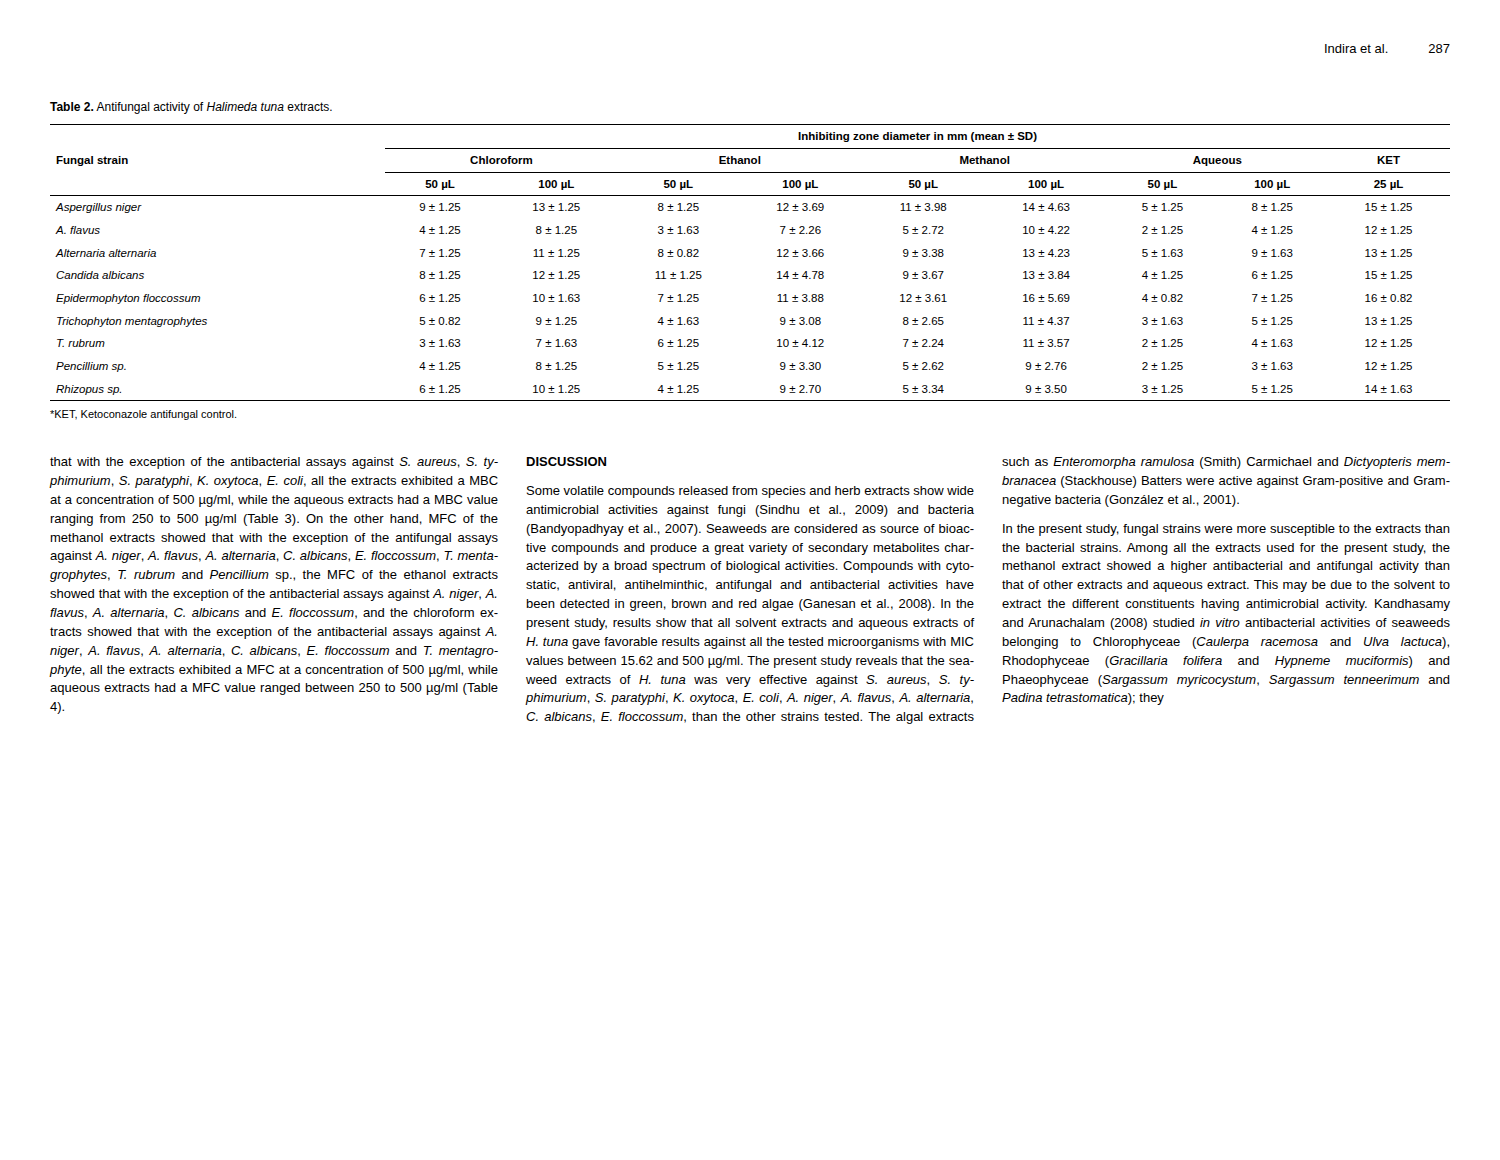Indira et al. 287
Table 2. Antifungal activity of Halimeda tuna extracts.
| Fungal strain | Inhibiting zone diameter in mm (mean ± SD) |
| --- | --- |
| Chloroform | Ethanol | Methanol | Aqueous | KET |
| 50 µL | 100 µL | 50 µL | 100 µL | 50 µL | 100 µL | 50 µL | 100 µL | 25 µL |
| Aspergillus niger | 9 ± 1.25 | 13 ± 1.25 | 8 ± 1.25 | 12 ± 3.69 | 11 ± 3.98 | 14 ± 4.63 | 5 ± 1.25 | 8 ± 1.25 | 15 ± 1.25 |
| A. flavus | 4 ± 1.25 | 8 ± 1.25 | 3 ± 1.63 | 7 ± 2.26 | 5 ± 2.72 | 10 ± 4.22 | 2 ± 1.25 | 4 ± 1.25 | 12 ± 1.25 |
| Alternaria alternaria | 7 ± 1.25 | 11 ± 1.25 | 8 ± 0.82 | 12 ± 3.66 | 9 ± 3.38 | 13 ± 4.23 | 5 ± 1.63 | 9 ± 1.63 | 13 ± 1.25 |
| Candida albicans | 8 ± 1.25 | 12 ± 1.25 | 11 ± 1.25 | 14 ± 4.78 | 9 ± 3.67 | 13 ± 3.84 | 4 ± 1.25 | 6 ± 1.25 | 15 ± 1.25 |
| Epidermophyton floccossum | 6 ± 1.25 | 10 ± 1.63 | 7 ± 1.25 | 11 ± 3.88 | 12 ± 3.61 | 16 ± 5.69 | 4 ± 0.82 | 7 ± 1.25 | 16 ± 0.82 |
| Trichophyton mentagrophytes | 5 ± 0.82 | 9 ± 1.25 | 4 ± 1.63 | 9 ± 3.08 | 8 ± 2.65 | 11 ± 4.37 | 3 ± 1.63 | 5 ± 1.25 | 13 ± 1.25 |
| T. rubrum | 3 ± 1.63 | 7 ± 1.63 | 6 ± 1.25 | 10 ± 4.12 | 7 ± 2.24 | 11 ± 3.57 | 2 ± 1.25 | 4 ± 1.63 | 12 ± 1.25 |
| Pencillium sp. | 4 ± 1.25 | 8 ± 1.25 | 5 ± 1.25 | 9 ± 3.30 | 5 ± 2.62 | 9 ± 2.76 | 2 ± 1.25 | 3 ± 1.63 | 12 ± 1.25 |
| Rhizopus sp. | 6 ± 1.25 | 10 ± 1.25 | 4 ± 1.25 | 9 ± 2.70 | 5 ± 3.34 | 9 ± 3.50 | 3 ± 1.25 | 5 ± 1.25 | 14 ± 1.63 |
*KET, Ketoconazole antifungal control.
that with the exception of the antibacterial assays against S. aureus, S. typhimurium, S. paratyphi, K. oxytoca, E. coli, all the extracts exhibited a MBC at a concentration of 500 µg/ml, while the aqueous extracts had a MBC value ranging from 250 to 500 µg/ml (Table 3). On the other hand, MFC of the methanol extracts showed that with the exception of the antifungal assays against A. niger, A. flavus, A. alternaria, C. albicans, E. floccossum, T. mentagrophytes, T. rubrum and Pencillium sp., the MFC of the ethanol extracts showed that with the exception of the antibacterial assays against A. niger, A. flavus, A. alternaria, C. albicans and E. floccossum, and the chloroform extracts showed that with the exception of the antibacterial assays against A. niger, A. flavus, A. alternaria, C. albicans, E. floccossum and T. mentagrophyte, all the extracts exhibited a MFC at a concentration of 500 µg/ml, while aqueous extracts had a MFC value ranged between 250 to 500 µg/ml (Table 4).
DISCUSSION
Some volatile compounds released from species and herb extracts show wide antimicrobial activities against fungi (Sindhu et al., 2009) and bacteria (Bandyopadhyay et al., 2007). Seaweeds are considered as source of bioactive compounds and produce a great variety of secondary metabolites characterized by a broad spectrum of biological activities. Compounds with cytostatic, antiviral, antihelminthic, antifungal and antibacterial activities have been detected in green, brown and red algae (Ganesan et al., 2008). In the present study, results show that all solvent extracts and aqueous extracts of H. tuna gave favorable results against all the tested microorganisms with MIC values between 15.62 and 500 µg/ml. The present study reveals that the seaweed extracts of H. tuna was very effective against S. aureus, S. typhimurium, S. paratyphi, K. oxytoca, E. coli, A. niger, A. flavus, A. alternaria, C. albicans, E. floccossum, than the other strains tested. The algal extracts such as Enteromorpha ramulosa (Smith) Carmichael and Dictyopteris membranacea (Stackhouse) Batters were active against Gram-positive and Gram-negative bacteria (González et al., 2001).
In the present study, fungal strains were more susceptible to the extracts than the bacterial strains. Among all the extracts used for the present study, the methanol extract showed a higher antibacterial and antifungal activity than that of other extracts and aqueous extract. This may be due to the solvent to extract the different constituents having antimicrobial activity. Kandhasamy and Arunachalam (2008) studied in vitro antibacterial activities of seaweeds belonging to Chlorophyceae (Caulerpa racemosa and Ulva lactuca), Rhodophyceae (Gracillaria folifera and Hypneme muciformis) and Phaeophyceae (Sargassum myricocystum, Sargassum tenneerimum and Padina tetrastomatica); they